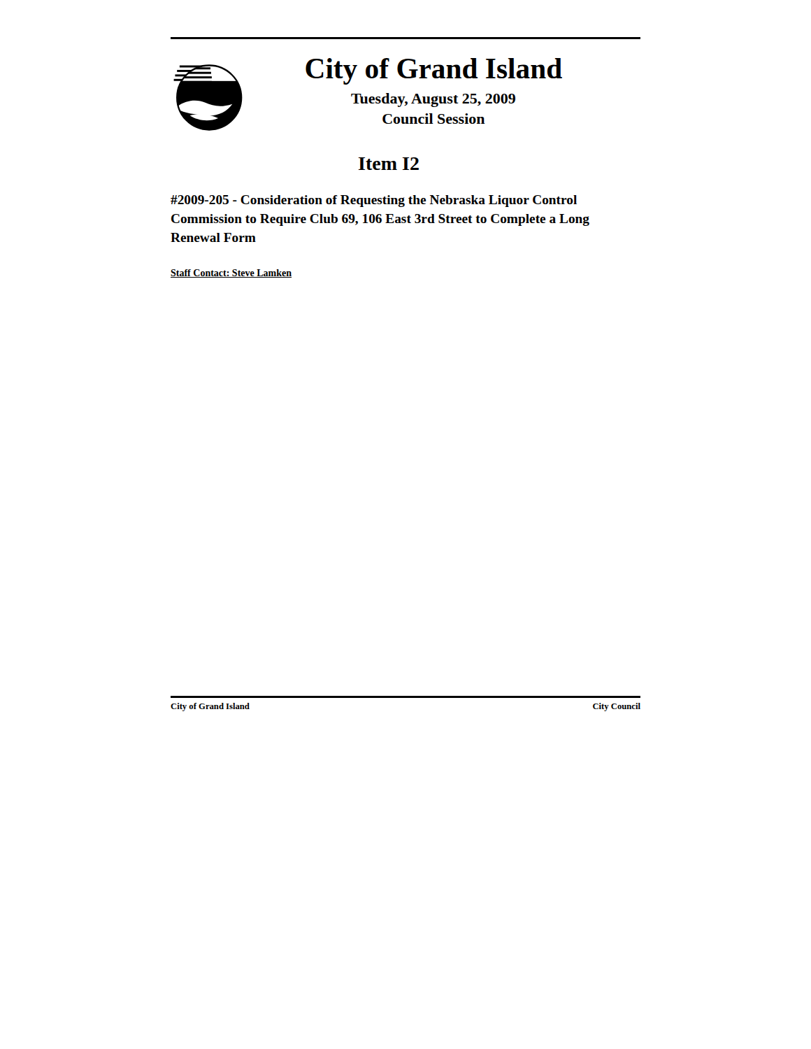City of Grand Island
Tuesday, August 25, 2009
Council Session
Item I2
#2009-205 - Consideration of Requesting the Nebraska Liquor Control Commission to Require Club 69, 106 East 3rd Street to Complete a Long Renewal Form
Staff Contact: Steve Lamken
City of Grand Island City Council